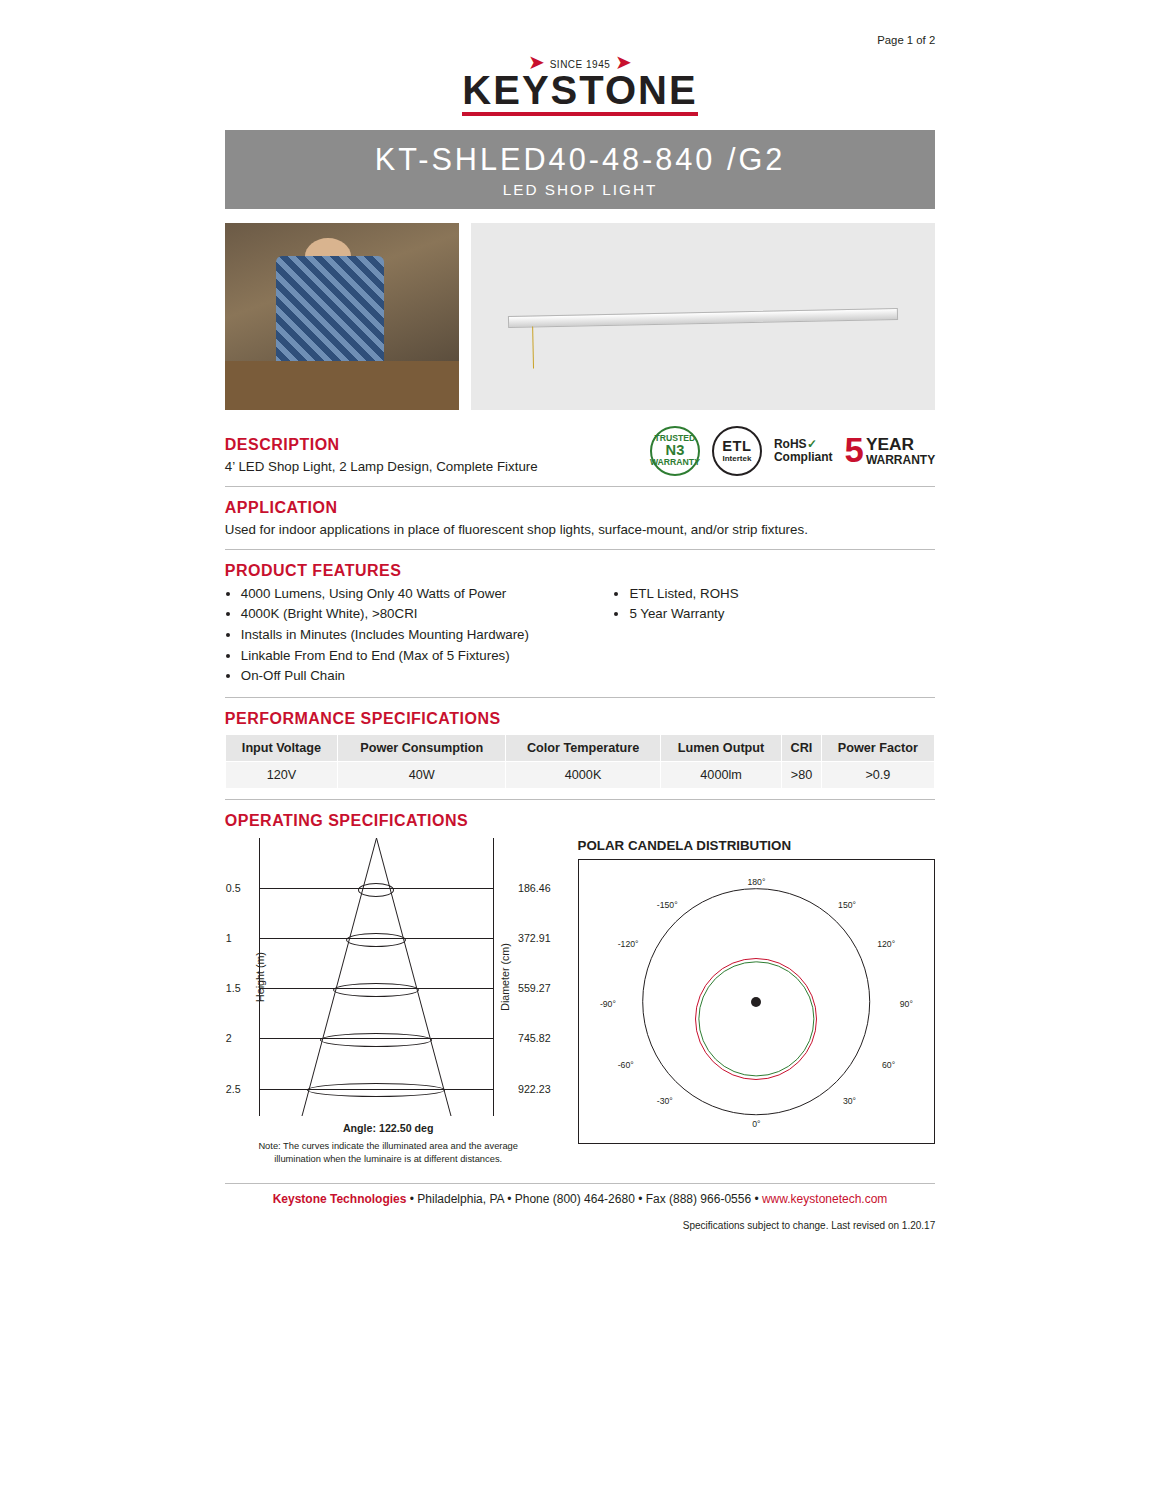Page 1 of 2
➤ SINCE 1945 ➤ KEYSTONE
KT-SHLED40-48-840 /G2
LED SHOP LIGHT
Description
4’ LED Shop Light, 2 Lamp Design, Complete Fixture
TRUSTEDN3 WARRANTY
ETL Intertek
RoHS✓
Compliant
5 YEARWARRANTY
Application
Used for indoor applications in place of fluorescent shop lights, surface-mount, and/or strip fixtures.
Product Features
4000 Lumens, Using Only 40 Watts of Power
4000K (Bright White), >80CRI
Installs in Minutes (Includes Mounting Hardware)
Linkable From End to End (Max of 5 Fixtures)
On-Off Pull Chain
ETL Listed, ROHS
5 Year Warranty
Performance Specifications
| Input Voltage | Power Consumption | Color Temperature | Lumen Output | CRI | Power Factor |
| --- | --- | --- | --- | --- | --- |
| 120V | 40W | 4000K | 4000lm | >80 | >0.9 |
Operating Specifications
Height (m)
Diameter (cm)
0.5186.46
1372.91
1.5559.27
2745.82
2.5922.23
Angle: 122.50 deg
Note: The curves indicate the illuminated area and the average
illumination when the luminaire is at different distances.
POLAR CANDELA DISTRIBUTION
180° 0° -90° 90° -150° 150° -120° 120° -60° 60° -30° 30°
Keystone Technologies • Philadelphia, PA • Phone (800) 464-2680 • Fax (888) 966-0556 • www.keystonetech.com
Specifications subject to change. Last revised on 1.20.17